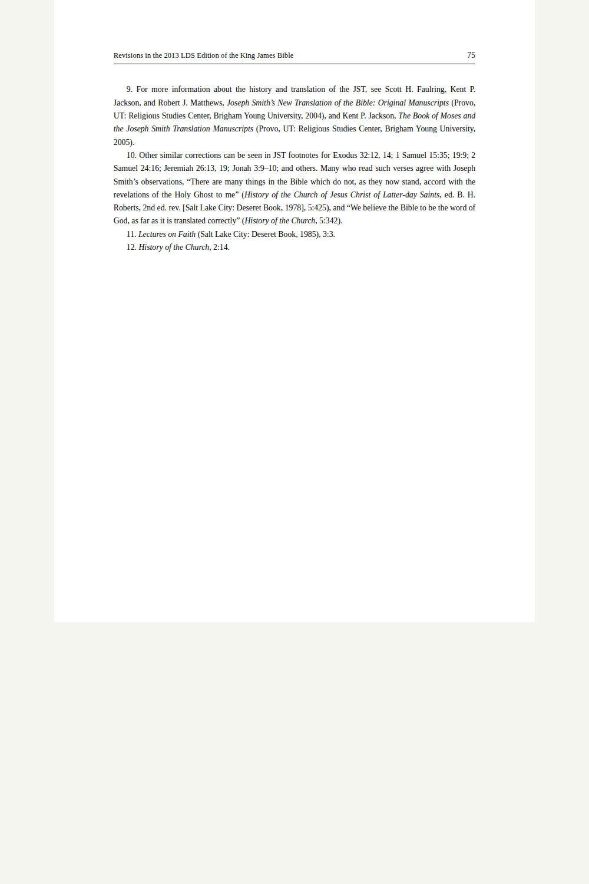Revisions in the 2013 LDS Edition of the King James Bible 75
9. For more information about the history and translation of the JST, see Scott H. Faulring, Kent P. Jackson, and Robert J. Matthews, Joseph Smith’s New Translation of the Bible: Original Manuscripts (Provo, UT: Religious Studies Center, Brigham Young University, 2004), and Kent P. Jackson, The Book of Moses and the Joseph Smith Translation Manuscripts (Provo, UT: Religious Studies Center, Brigham Young University, 2005).
10. Other similar corrections can be seen in JST footnotes for Exodus 32:12, 14; 1 Samuel 15:35; 19:9; 2 Samuel 24:16; Jeremiah 26:13, 19; Jonah 3:9–10; and others. Many who read such verses agree with Joseph Smith’s observations, “There are many things in the Bible which do not, as they now stand, accord with the revelations of the Holy Ghost to me” (History of the Church of Jesus Christ of Latter-day Saints, ed. B. H. Roberts, 2nd ed. rev. [Salt Lake City: Deseret Book, 1978], 5:425), and “We believe the Bible to be the word of God, as far as it is translated correctly” (History of the Church, 5:342).
11. Lectures on Faith (Salt Lake City: Deseret Book, 1985), 3:3.
12. History of the Church, 2:14.